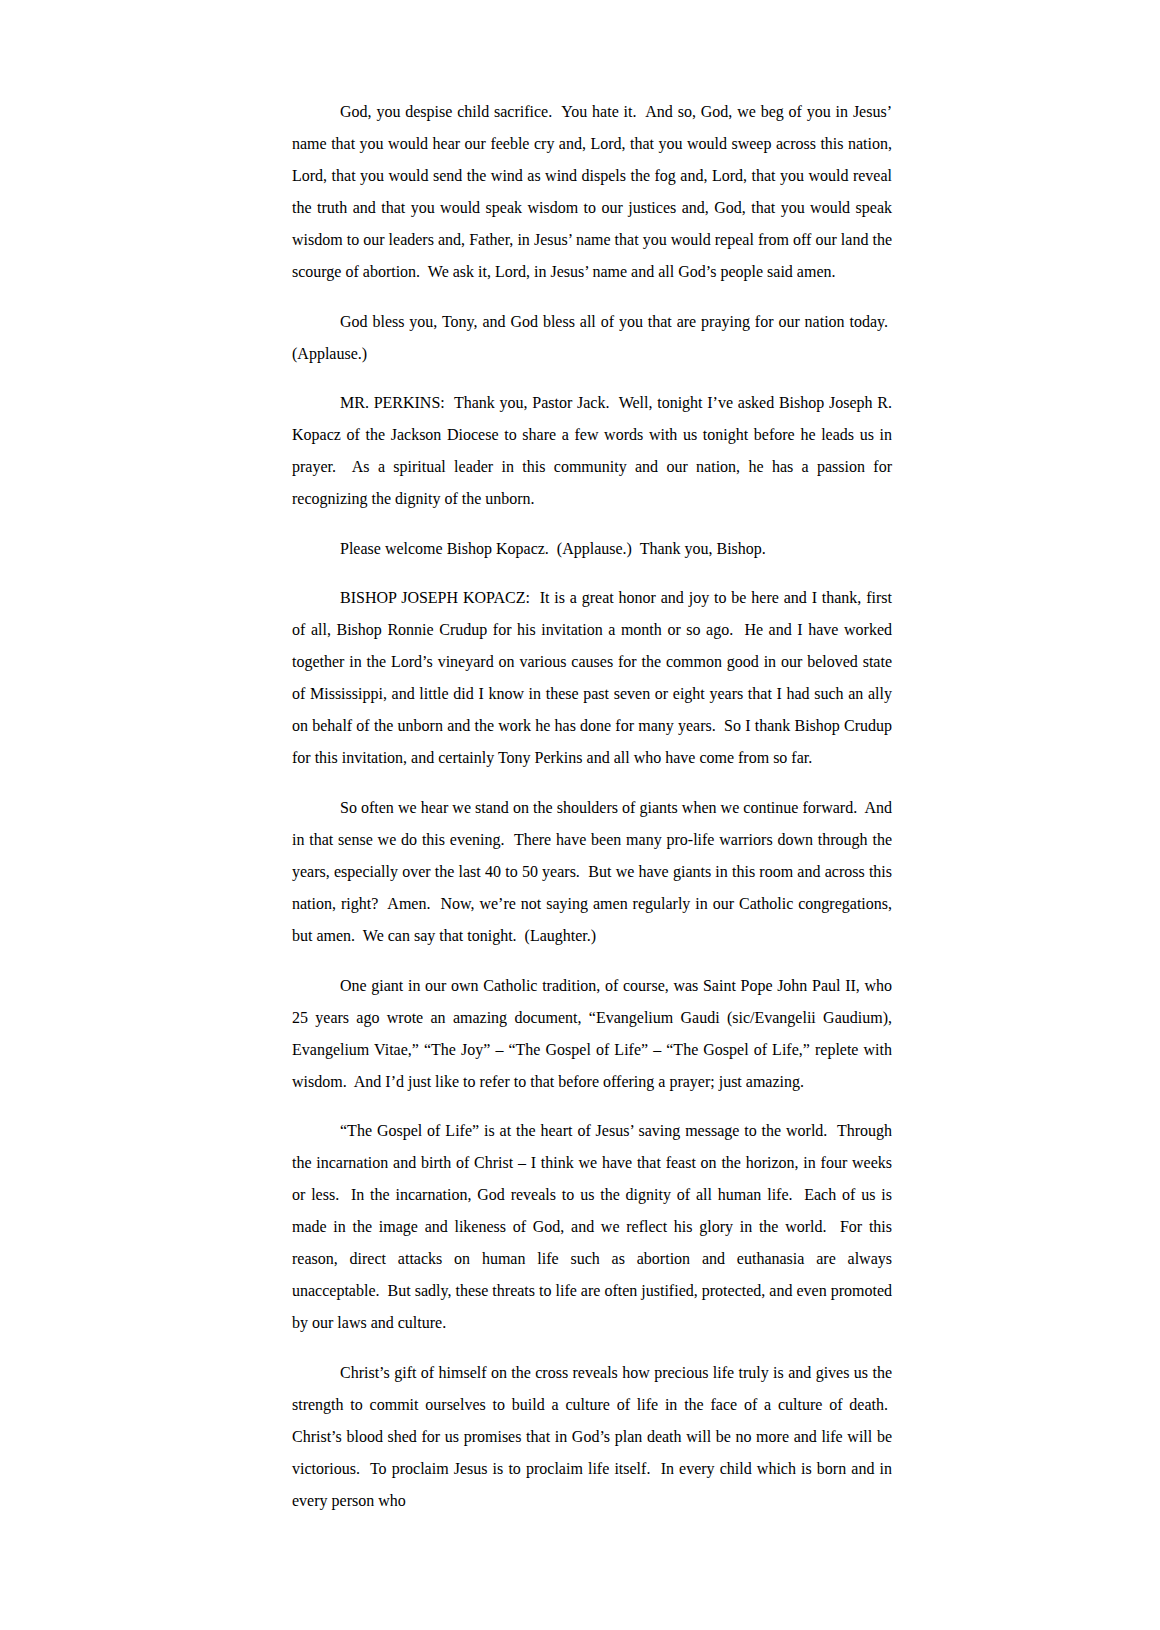God, you despise child sacrifice. You hate it. And so, God, we beg of you in Jesus’ name that you would hear our feeble cry and, Lord, that you would sweep across this nation, Lord, that you would send the wind as wind dispels the fog and, Lord, that you would reveal the truth and that you would speak wisdom to our justices and, God, that you would speak wisdom to our leaders and, Father, in Jesus’ name that you would repeal from off our land the scourge of abortion. We ask it, Lord, in Jesus’ name and all God’s people said amen.
God bless you, Tony, and God bless all of you that are praying for our nation today. (Applause.)
MR. PERKINS: Thank you, Pastor Jack. Well, tonight I’ve asked Bishop Joseph R. Kopacz of the Jackson Diocese to share a few words with us tonight before he leads us in prayer. As a spiritual leader in this community and our nation, he has a passion for recognizing the dignity of the unborn.
Please welcome Bishop Kopacz. (Applause.) Thank you, Bishop.
BISHOP JOSEPH KOPACZ: It is a great honor and joy to be here and I thank, first of all, Bishop Ronnie Crudup for his invitation a month or so ago. He and I have worked together in the Lord’s vineyard on various causes for the common good in our beloved state of Mississippi, and little did I know in these past seven or eight years that I had such an ally on behalf of the unborn and the work he has done for many years. So I thank Bishop Crudup for this invitation, and certainly Tony Perkins and all who have come from so far.
So often we hear we stand on the shoulders of giants when we continue forward. And in that sense we do this evening. There have been many pro-life warriors down through the years, especially over the last 40 to 50 years. But we have giants in this room and across this nation, right? Amen. Now, we’re not saying amen regularly in our Catholic congregations, but amen. We can say that tonight. (Laughter.)
One giant in our own Catholic tradition, of course, was Saint Pope John Paul II, who 25 years ago wrote an amazing document, “Evangelium Gaudi (sic/Evangelii Gaudium), Evangelium Vitae,” “The Joy” – “The Gospel of Life” – “The Gospel of Life,” replete with wisdom. And I’d just like to refer to that before offering a prayer; just amazing.
“The Gospel of Life” is at the heart of Jesus’ saving message to the world. Through the incarnation and birth of Christ – I think we have that feast on the horizon, in four weeks or less. In the incarnation, God reveals to us the dignity of all human life. Each of us is made in the image and likeness of God, and we reflect his glory in the world. For this reason, direct attacks on human life such as abortion and euthanasia are always unacceptable. But sadly, these threats to life are often justified, protected, and even promoted by our laws and culture.
Christ’s gift of himself on the cross reveals how precious life truly is and gives us the strength to commit ourselves to build a culture of life in the face of a culture of death. Christ’s blood shed for us promises that in God’s plan death will be no more and life will be victorious. To proclaim Jesus is to proclaim life itself. In every child which is born and in every person who